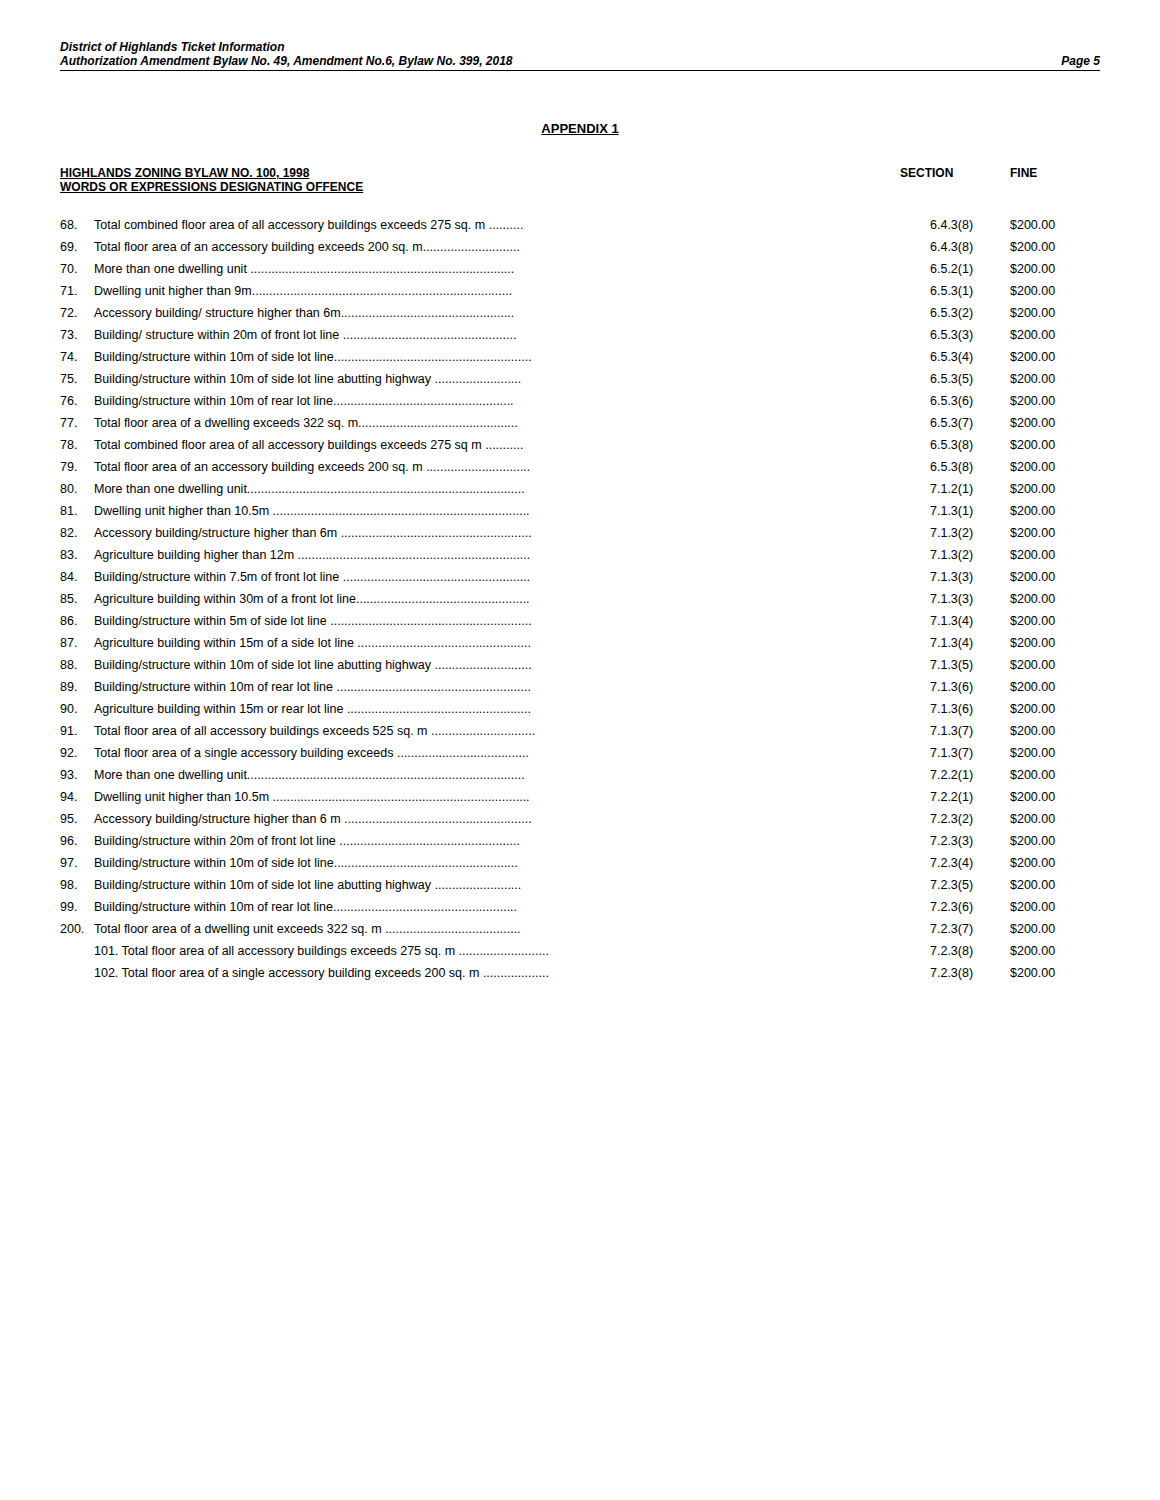District of Highlands Ticket Information
Authorization Amendment Bylaw No. 49, Amendment No.6, Bylaw No. 399, 2018 Page 5
APPENDIX 1
HIGHLANDS ZONING BYLAW NO. 100, 1998
WORDS OR EXPRESSIONS DESIGNATING OFFENCE
SECTION
FINE
| 68. | Total combined floor area of all accessory buildings exceeds 275 sq. m .......... | 6.4.3(8) | $200.00 |
| 69. | Total floor area of an accessory building exceeds 200 sq. m............................ | 6.4.3(8) | $200.00 |
| 70. | More than one dwelling unit ............................................................................ | 6.5.2(1) | $200.00 |
| 71. | Dwelling unit higher than 9m........................................................................... | 6.5.3(1) | $200.00 |
| 72. | Accessory building/ structure higher than 6m.................................................. | 6.5.3(2) | $200.00 |
| 73. | Building/ structure within 20m of front lot line .................................................. | 6.5.3(3) | $200.00 |
| 74. | Building/structure within 10m of side lot line......................................................... | 6.5.3(4) | $200.00 |
| 75. | Building/structure within 10m of side lot line abutting highway ......................... | 6.5.3(5) | $200.00 |
| 76. | Building/structure within 10m of rear lot line.................................................... | 6.5.3(6) | $200.00 |
| 77. | Total floor area of a dwelling exceeds 322 sq. m.............................................. | 6.5.3(7) | $200.00 |
| 78. | Total combined floor area of all accessory buildings exceeds 275 sq m ........... | 6.5.3(8) | $200.00 |
| 79. | Total floor area of an accessory building exceeds 200 sq. m .............................. | 6.5.3(8) | $200.00 |
| 80. | More than one dwelling unit................................................................................ | 7.1.2(1) | $200.00 |
| 81. | Dwelling unit higher than 10.5m .......................................................................... | 7.1.3(1) | $200.00 |
| 82. | Accessory building/structure higher than 6m ....................................................... | 7.1.3(2) | $200.00 |
| 83. | Agriculture building higher than 12m ................................................................... | 7.1.3(2) | $200.00 |
| 84. | Building/structure within 7.5m of front lot line ...................................................... | 7.1.3(3) | $200.00 |
| 85. | Agriculture building within 30m of a front lot line.................................................. | 7.1.3(3) | $200.00 |
| 86. | Building/structure within 5m of side lot line .......................................................... | 7.1.3(4) | $200.00 |
| 87. | Agriculture building within 15m of a side lot line .................................................. | 7.1.3(4) | $200.00 |
| 88. | Building/structure within 10m of side lot line abutting highway ............................ | 7.1.3(5) | $200.00 |
| 89. | Building/structure within 10m of rear lot line ........................................................ | 7.1.3(6) | $200.00 |
| 90. | Agriculture building within 15m or rear lot line ..................................................... | 7.1.3(6) | $200.00 |
| 91. | Total floor area of all accessory buildings exceeds 525 sq. m .............................. | 7.1.3(7) | $200.00 |
| 92. | Total floor area of a single accessory building exceeds ...................................... | 7.1.3(7) | $200.00 |
| 93. | More than one dwelling unit................................................................................ | 7.2.2(1) | $200.00 |
| 94. | Dwelling unit higher than 10.5m .......................................................................... | 7.2.2(1) | $200.00 |
| 95. | Accessory building/structure higher than 6 m ...................................................... | 7.2.3(2) | $200.00 |
| 96. | Building/structure within 20m of front lot line .................................................... | 7.2.3(3) | $200.00 |
| 97. | Building/structure within 10m of side lot line..................................................... | 7.2.3(4) | $200.00 |
| 98. | Building/structure within 10m of side lot line abutting highway ......................... | 7.2.3(5) | $200.00 |
| 99. | Building/structure within 10m of rear lot line..................................................... | 7.2.3(6) | $200.00 |
| 200. | Total floor area of a dwelling unit exceeds 322 sq. m ....................................... | 7.2.3(7) | $200.00 |
| | 101. Total floor area of all accessory buildings exceeds 275 sq. m .......................... | 7.2.3(8) | $200.00 |
| | 102. Total floor area of a single accessory building exceeds 200 sq. m ................... | 7.2.3(8) | $200.00 |